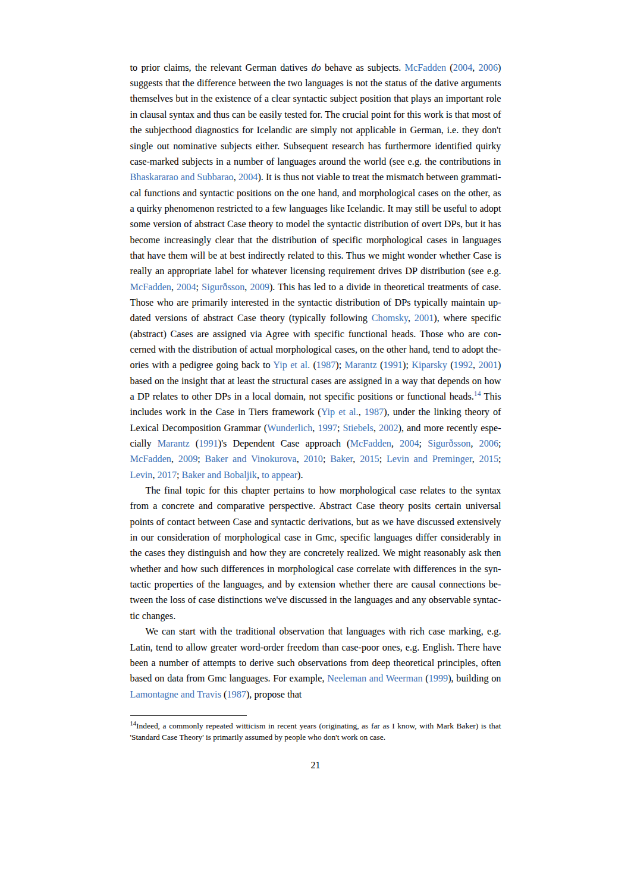to prior claims, the relevant German datives do behave as subjects. McFadden (2004, 2006) suggests that the difference between the two languages is not the status of the dative arguments themselves but in the existence of a clear syntactic subject position that plays an important role in clausal syntax and thus can be easily tested for. The crucial point for this work is that most of the subjecthood diagnostics for Icelandic are simply not applicable in German, i.e. they don't single out nominative subjects either. Subsequent research has furthermore identified quirky case-marked subjects in a number of languages around the world (see e.g. the contributions in Bhaskararao and Subbarao, 2004). It is thus not viable to treat the mismatch between grammatical functions and syntactic positions on the one hand, and morphological cases on the other, as a quirky phenomenon restricted to a few languages like Icelandic. It may still be useful to adopt some version of abstract Case theory to model the syntactic distribution of overt DPs, but it has become increasingly clear that the distribution of specific morphological cases in languages that have them will be at best indirectly related to this. Thus we might wonder whether Case is really an appropriate label for whatever licensing requirement drives DP distribution (see e.g. McFadden, 2004; Sigurðsson, 2009). This has led to a divide in theoretical treatments of case. Those who are primarily interested in the syntactic distribution of DPs typically maintain updated versions of abstract Case theory (typically following Chomsky, 2001), where specific (abstract) Cases are assigned via Agree with specific functional heads. Those who are concerned with the distribution of actual morphological cases, on the other hand, tend to adopt theories with a pedigree going back to Yip et al. (1987); Marantz (1991); Kiparsky (1992, 2001) based on the insight that at least the structural cases are assigned in a way that depends on how a DP relates to other DPs in a local domain, not specific positions or functional heads.14 This includes work in the Case in Tiers framework (Yip et al., 1987), under the linking theory of Lexical Decomposition Grammar (Wunderlich, 1997; Stiebels, 2002), and more recently especially Marantz (1991)'s Dependent Case approach (McFadden, 2004; Sigurðsson, 2006; McFadden, 2009; Baker and Vinokurova, 2010; Baker, 2015; Levin and Preminger, 2015; Levin, 2017; Baker and Bobaljik, to appear).
The final topic for this chapter pertains to how morphological case relates to the syntax from a concrete and comparative perspective. Abstract Case theory posits certain universal points of contact between Case and syntactic derivations, but as we have discussed extensively in our consideration of morphological case in Gmc, specific languages differ considerably in the cases they distinguish and how they are concretely realized. We might reasonably ask then whether and how such differences in morphological case correlate with differences in the syntactic properties of the languages, and by extension whether there are causal connections between the loss of case distinctions we've discussed in the languages and any observable syntactic changes.
We can start with the traditional observation that languages with rich case marking, e.g. Latin, tend to allow greater word-order freedom than case-poor ones, e.g. English. There have been a number of attempts to derive such observations from deep theoretical principles, often based on data from Gmc languages. For example, Neeleman and Weerman (1999), building on Lamontagne and Travis (1987), propose that
14 Indeed, a commonly repeated witticism in recent years (originating, as far as I know, with Mark Baker) is that 'Standard Case Theory' is primarily assumed by people who don't work on case.
21